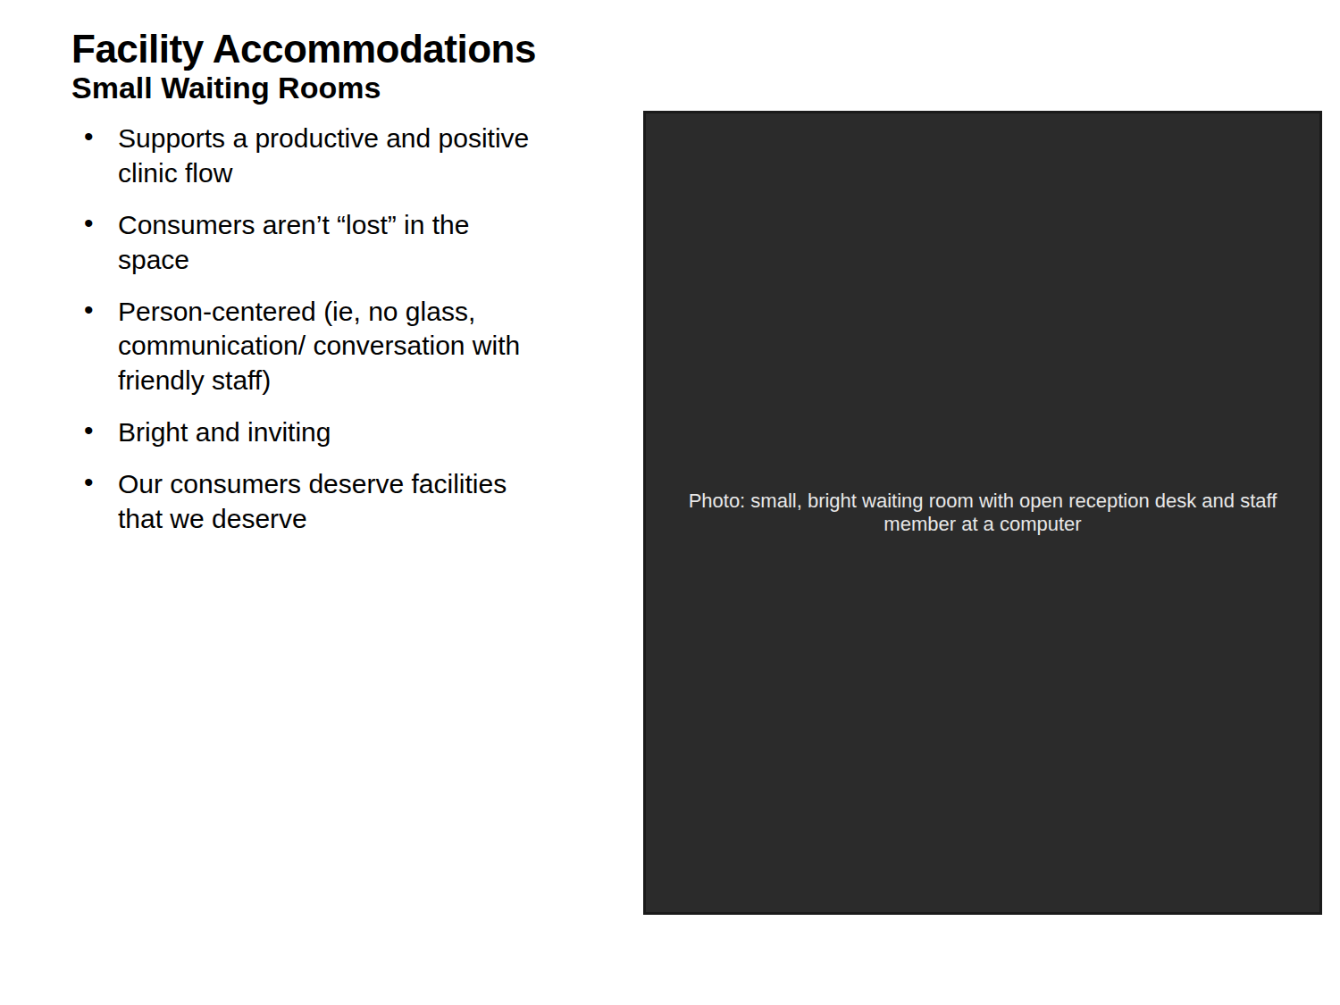Facility Accommodations
Small Waiting Rooms
Supports a productive and positive clinic flow
Consumers aren’t “lost” in the space
Person-centered (ie, no glass, communication/ conversation with friendly staff)
Bright and inviting
Our consumers deserve facilities that we deserve
Photo: small, bright waiting room with open reception desk and staff member at a computer